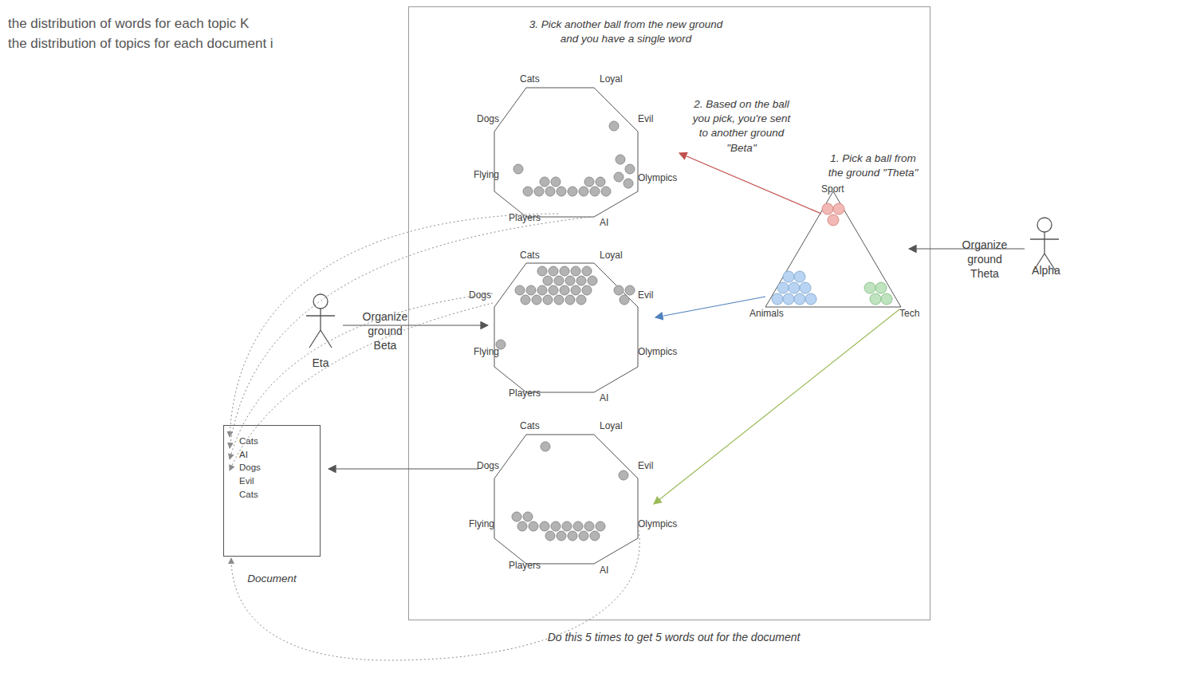the distribution of words for each topic K
the distribution of topics for each document i
3. Pick another ball from the new ground
and you have a single word
2. Based on the ball
you pick, you're sent
to another ground
"Beta"
1. Pick a ball from
the ground "Theta"
Do this 5 times to get 5 words out for the document
Organize
ground
Theta
Alpha
Organize
ground
Beta
Eta
Sport
Animals
Tech
Cats
Loyal
Dogs
Evil
Flying
Olympics
Players
AI
Cats
Loyal
Dogs
Evil
Flying
Olympics
Players
AI
Cats
Loyal
Dogs
Evil
Flying
Olympics
Players
AI
Cats
AI
Dogs
Evil
Cats
Document